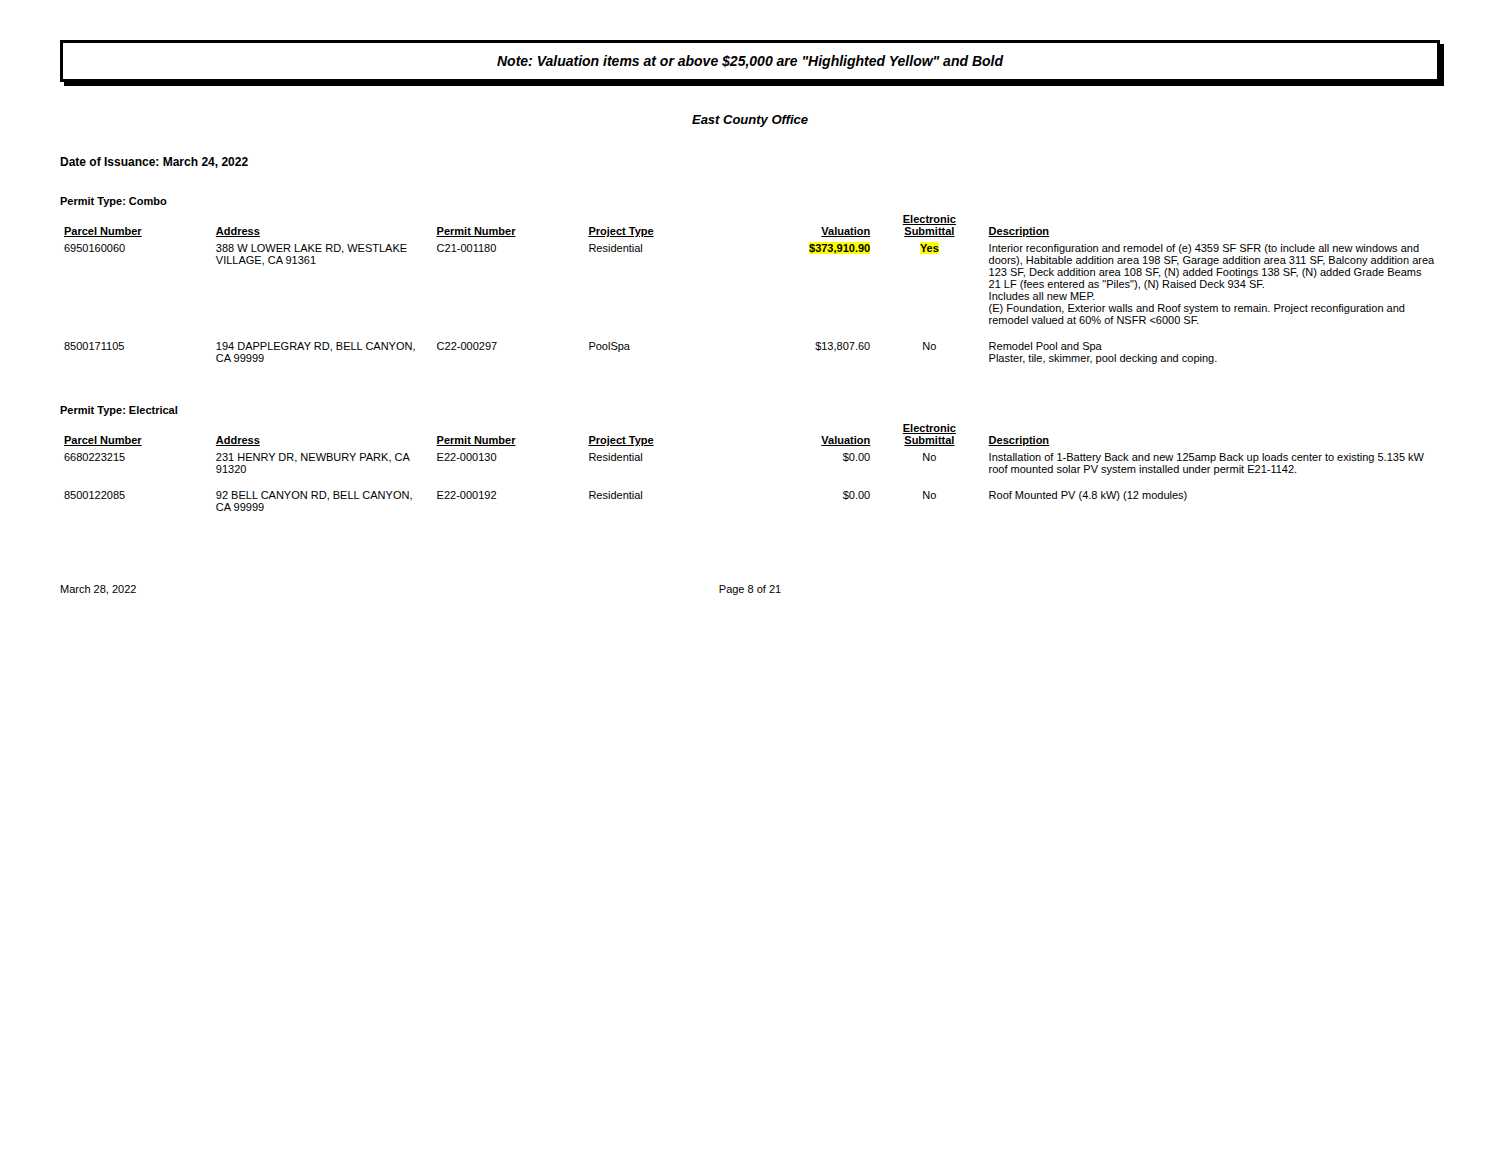Note: Valuation items at or above $25,000 are "Highlighted Yellow" and Bold
East County Office
Date of Issuance: March 24, 2022
Permit Type: Combo
| Parcel Number | Address | Permit Number | Project Type | Valuation | Electronic Submittal | Description |
| --- | --- | --- | --- | --- | --- | --- |
| 6950160060 | 388 W LOWER LAKE RD, WESTLAKE VILLAGE, CA 91361 | C21-001180 | Residential | $373,910.90 | Yes | Interior reconfiguration and remodel of (e) 4359 SF SFR (to include all new windows and doors), Habitable addition area 198 SF, Garage addition area 311 SF, Balcony addition area 123 SF, Deck addition area 108 SF, (N) added Footings 138 SF, (N) added Grade Beams 21 LF (fees entered as "Piles"), (N) Raised Deck 934 SF. Includes all new MEP. (E) Foundation, Exterior walls and Roof system to remain. Project reconfiguration and remodel valued at 60% of NSFR <6000 SF. |
| 8500171105 | 194 DAPPLEGRAY RD, BELL CANYON, CA 99999 | C22-000297 | PoolSpa | $13,807.60 | No | Remodel Pool and Spa Plaster, tile, skimmer, pool decking and coping. |
Permit Type: Electrical
| Parcel Number | Address | Permit Number | Project Type | Valuation | Electronic Submittal | Description |
| --- | --- | --- | --- | --- | --- | --- |
| 6680223215 | 231 HENRY DR, NEWBURY PARK, CA 91320 | E22-000130 | Residential | $0.00 | No | Installation of 1-Battery Back and new 125amp Back up loads center to existing 5.135 kW roof mounted solar PV system installed under permit E21-1142. |
| 8500122085 | 92 BELL CANYON RD, BELL CANYON, CA 99999 | E22-000192 | Residential | $0.00 | No | Roof Mounted PV (4.8 kW) (12 modules) |
March 28, 2022
Page 8 of 21